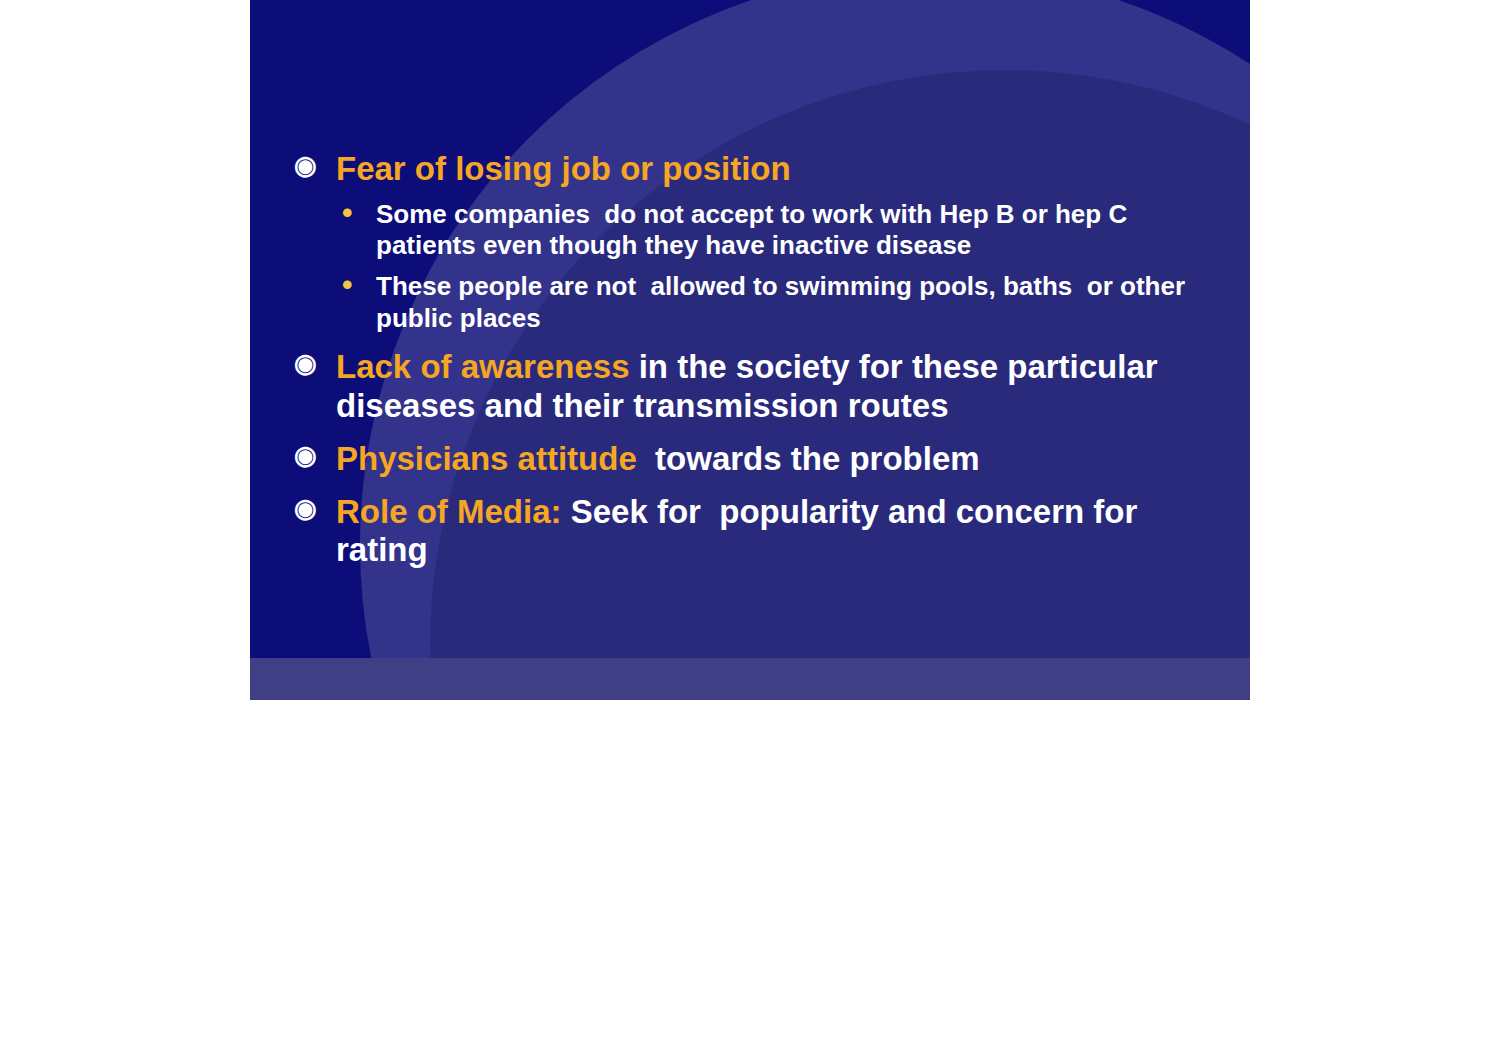Fear of losing job or position
Some companies do not accept to work with Hep B or hep C patients even though they have inactive disease
These people are not allowed to swimming pools, baths or other public places
Lack of awareness in the society for these particular diseases and their transmission routes
Physicians attitude towards the problem
Role of Media: Seek for popularity and concern for rating